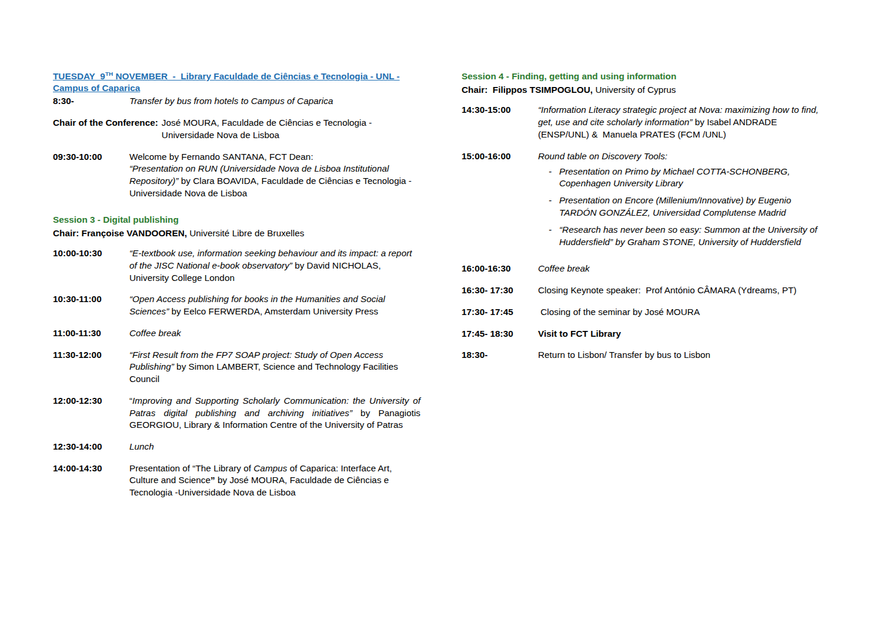TUESDAY 9TH NOVEMBER - Library Faculdade de Ciências e Tecnologia - UNL - Campus of Caparica
8:30-
Transfer by bus from hotels to Campus of Caparica
Chair of the Conference:
José MOURA, Faculdade de Ciências e Tecnologia -Universidade Nova de Lisboa
09:30-10:00
Welcome by Fernando SANTANA, FCT Dean:
“Presentation on RUN (Universidade Nova de Lisboa Institutional Repository)” by Clara BOAVIDA, Faculdade de Ciências e Tecnologia -Universidade Nova de Lisboa
Session 3 - Digital publishing
Chair: Françoise VANDOOREN, Université Libre de Bruxelles
10:00-10:30
“E-textbook use, information seeking behaviour and its impact: a report of the JISC National e-book observatory” by David NICHOLAS, University College London
10:30-11:00
“Open Access publishing for books in the Humanities and Social Sciences” by Eelco FERWERDA, Amsterdam University Press
11:00-11:30
Coffee break
11:30-12:00
“First Result from the FP7 SOAP project: Study of Open Access Publishing” by Simon LAMBERT, Science and Technology Facilities Council
12:00-12:30
“Improving and Supporting Scholarly Communication: the University of Patras digital publishing and archiving initiatives” by Panagiotis GEORGIOU, Library & Information Centre of the University of Patras
12:30-14:00
Lunch
14:00-14:30
Presentation of “The Library of Campus of Caparica: Interface Art, Culture and Science” by José MOURA, Faculdade de Ciências e Tecnologia -Universidade Nova de Lisboa
Session 4 - Finding, getting and using information
Chair: Filippos TSIMPOGLOU, University of Cyprus
14:30-15:00
“Information Literacy strategic project at Nova: maximizing how to find, get, use and cite scholarly information” by Isabel ANDRADE (ENSP/UNL) & Manuela PRATES (FCM /UNL)
15:00-16:00
Round table on Discovery Tools:
Presentation on Primo by Michael COTTA-SCHONBERG, Copenhagen University Library
Presentation on Encore (Millenium/Innovative) by Eugenio TARDÓN GONZÁLEZ, Universidad Complutense Madrid
“Research has never been so easy: Summon at the University of Huddersfield” by Graham STONE, University of Huddersfield
16:00-16:30
Coffee break
16:30- 17:30
Closing Keynote speaker: Prof António CÂMARA (Ydreams, PT)
17:30- 17:45
Closing of the seminar by José MOURA
17:45- 18:30
Visit to FCT Library
18:30-
Return to Lisbon/ Transfer by bus to Lisbon